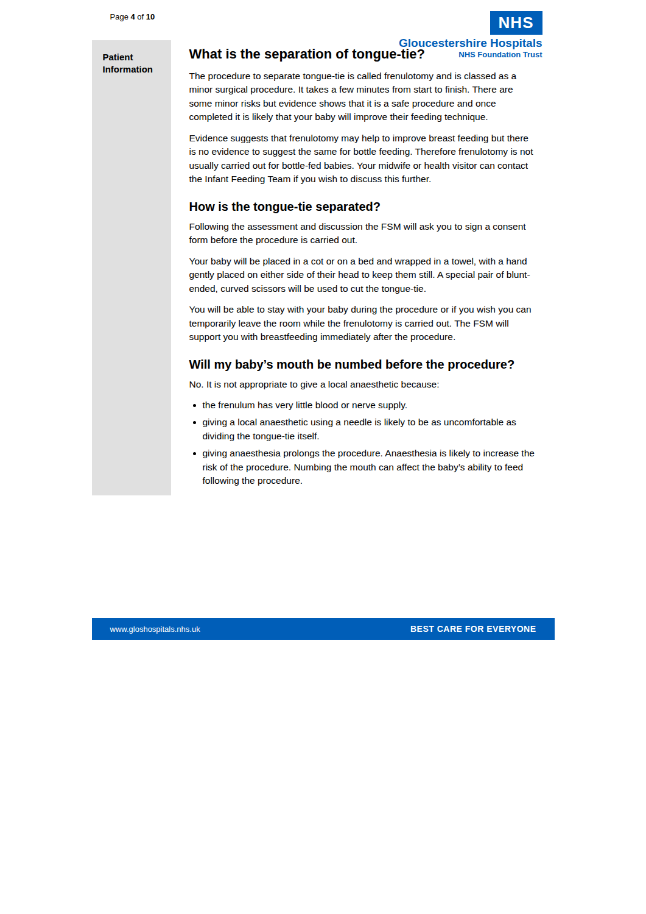Page 4 of 10
NHS
Gloucestershire Hospitals
NHS Foundation Trust
Patient
Information
What is the separation of tongue-tie?
The procedure to separate tongue-tie is called frenulotomy and is classed as a minor surgical procedure. It takes a few minutes from start to finish. There are some minor risks but evidence shows that it is a safe procedure and once completed it is likely that your baby will improve their feeding technique.
Evidence suggests that frenulotomy may help to improve breast feeding but there is no evidence to suggest the same for bottle feeding. Therefore frenulotomy is not usually carried out for bottle-fed babies. Your midwife or health visitor can contact the Infant Feeding Team if you wish to discuss this further.
How is the tongue-tie separated?
Following the assessment and discussion the FSM will ask you to sign a consent form before the procedure is carried out.
Your baby will be placed in a cot or on a bed and wrapped in a towel, with a hand gently placed on either side of their head to keep them still. A special pair of blunt-ended, curved scissors will be used to cut the tongue-tie.
You will be able to stay with your baby during the procedure or if you wish you can temporarily leave the room while the frenulotomy is carried out. The FSM will support you with breastfeeding immediately after the procedure.
Will my baby’s mouth be numbed before the procedure?
No. It is not appropriate to give a local anaesthetic because:
the frenulum has very little blood or nerve supply.
giving a local anaesthetic using a needle is likely to be as uncomfortable as dividing the tongue-tie itself.
giving anaesthesia prolongs the procedure. Anaesthesia is likely to increase the risk of the procedure. Numbing the mouth can affect the baby’s ability to feed following the procedure.
www.gloshospitals.nhs.uk BEST CARE FOR EVERYONE